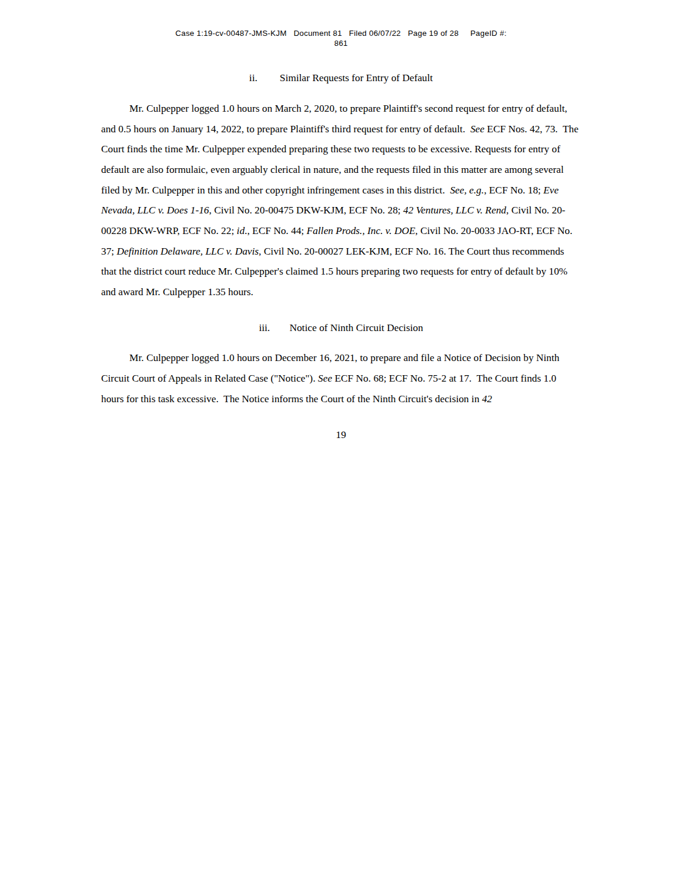Case 1:19-cv-00487-JMS-KJM Document 81 Filed 06/07/22 Page 19 of 28 PageID #: 861
ii. Similar Requests for Entry of Default
Mr. Culpepper logged 1.0 hours on March 2, 2020, to prepare Plaintiff's second request for entry of default, and 0.5 hours on January 14, 2022, to prepare Plaintiff's third request for entry of default. See ECF Nos. 42, 73. The Court finds the time Mr. Culpepper expended preparing these two requests to be excessive. Requests for entry of default are also formulaic, even arguably clerical in nature, and the requests filed in this matter are among several filed by Mr. Culpepper in this and other copyright infringement cases in this district. See, e.g., ECF No. 18; Eve Nevada, LLC v. Does 1-16, Civil No. 20-00475 DKW-KJM, ECF No. 28; 42 Ventures, LLC v. Rend, Civil No. 20-00228 DKW-WRP, ECF No. 22; id., ECF No. 44; Fallen Prods., Inc. v. DOE, Civil No. 20-0033 JAO-RT, ECF No. 37; Definition Delaware, LLC v. Davis, Civil No. 20-00027 LEK-KJM, ECF No. 16. The Court thus recommends that the district court reduce Mr. Culpepper's claimed 1.5 hours preparing two requests for entry of default by 10% and award Mr. Culpepper 1.35 hours.
iii. Notice of Ninth Circuit Decision
Mr. Culpepper logged 1.0 hours on December 16, 2021, to prepare and file a Notice of Decision by Ninth Circuit Court of Appeals in Related Case ("Notice"). See ECF No. 68; ECF No. 75-2 at 17. The Court finds 1.0 hours for this task excessive. The Notice informs the Court of the Ninth Circuit's decision in 42
19